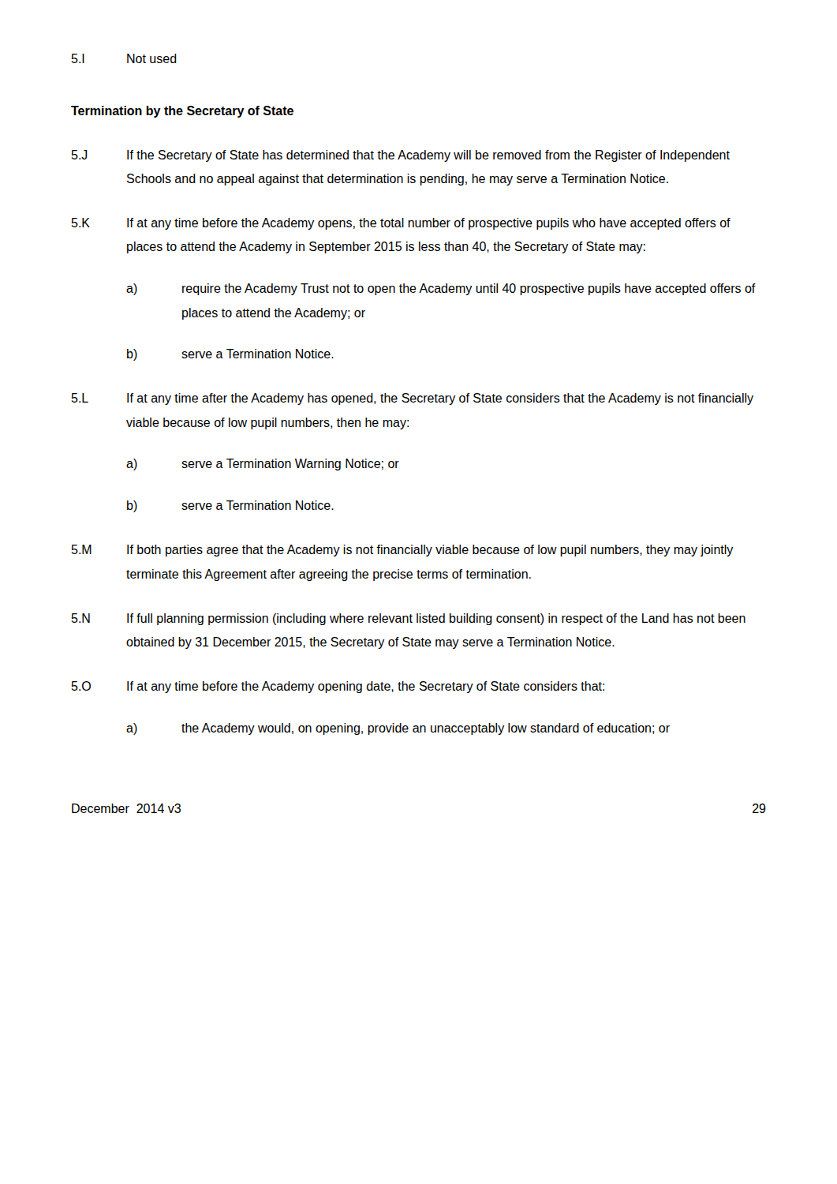5.I
Not used
Termination by the Secretary of State
5.J
If the Secretary of State has determined that the Academy will be removed from the Register of Independent Schools and no appeal against that determination is pending, he may serve a Termination Notice.
5.K
If at any time before the Academy opens, the total number of prospective pupils who have accepted offers of places to attend the Academy in September 2015 is less than 40, the Secretary of State may:
a)
require the Academy Trust not to open the Academy until 40 prospective pupils have accepted offers of places to attend the Academy; or
b)
serve a Termination Notice.
5.L
If at any time after the Academy has opened, the Secretary of State considers that the Academy is not financially viable because of low pupil numbers, then he may:
a)
serve a Termination Warning Notice; or
b)
serve a Termination Notice.
5.M
If both parties agree that the Academy is not financially viable because of low pupil numbers, they may jointly terminate this Agreement after agreeing the precise terms of termination.
5.N
If full planning permission (including where relevant listed building consent) in respect of the Land has not been obtained by 31 December 2015, the Secretary of State may serve a Termination Notice.
5.O
If at any time before the Academy opening date, the Secretary of State considers that:
a)
the Academy would, on opening, provide an unacceptably low standard of education; or
December 2014 v3
29